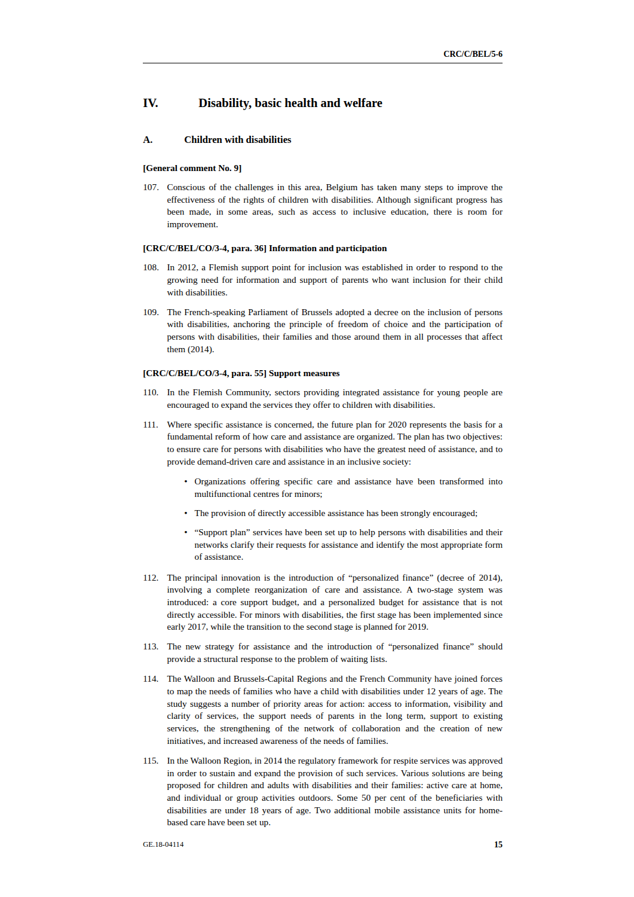CRC/C/BEL/5-6
IV. Disability, basic health and welfare
A. Children with disabilities
[General comment No. 9]
107. Conscious of the challenges in this area, Belgium has taken many steps to improve the effectiveness of the rights of children with disabilities. Although significant progress has been made, in some areas, such as access to inclusive education, there is room for improvement.
[CRC/C/BEL/CO/3-4, para. 36] Information and participation
108. In 2012, a Flemish support point for inclusion was established in order to respond to the growing need for information and support of parents who want inclusion for their child with disabilities.
109. The French-speaking Parliament of Brussels adopted a decree on the inclusion of persons with disabilities, anchoring the principle of freedom of choice and the participation of persons with disabilities, their families and those around them in all processes that affect them (2014).
[CRC/C/BEL/CO/3-4, para. 55] Support measures
110. In the Flemish Community, sectors providing integrated assistance for young people are encouraged to expand the services they offer to children with disabilities.
111. Where specific assistance is concerned, the future plan for 2020 represents the basis for a fundamental reform of how care and assistance are organized. The plan has two objectives: to ensure care for persons with disabilities who have the greatest need of assistance, and to provide demand-driven care and assistance in an inclusive society:
Organizations offering specific care and assistance have been transformed into multifunctional centres for minors;
The provision of directly accessible assistance has been strongly encouraged;
“Support plan” services have been set up to help persons with disabilities and their networks clarify their requests for assistance and identify the most appropriate form of assistance.
112. The principal innovation is the introduction of “personalized finance” (decree of 2014), involving a complete reorganization of care and assistance. A two-stage system was introduced: a core support budget, and a personalized budget for assistance that is not directly accessible. For minors with disabilities, the first stage has been implemented since early 2017, while the transition to the second stage is planned for 2019.
113. The new strategy for assistance and the introduction of “personalized finance” should provide a structural response to the problem of waiting lists.
114. The Walloon and Brussels-Capital Regions and the French Community have joined forces to map the needs of families who have a child with disabilities under 12 years of age. The study suggests a number of priority areas for action: access to information, visibility and clarity of services, the support needs of parents in the long term, support to existing services, the strengthening of the network of collaboration and the creation of new initiatives, and increased awareness of the needs of families.
115. In the Walloon Region, in 2014 the regulatory framework for respite services was approved in order to sustain and expand the provision of such services. Various solutions are being proposed for children and adults with disabilities and their families: active care at home, and individual or group activities outdoors. Some 50 per cent of the beneficiaries with disabilities are under 18 years of age. Two additional mobile assistance units for home-based care have been set up.
GE.18-04114 15